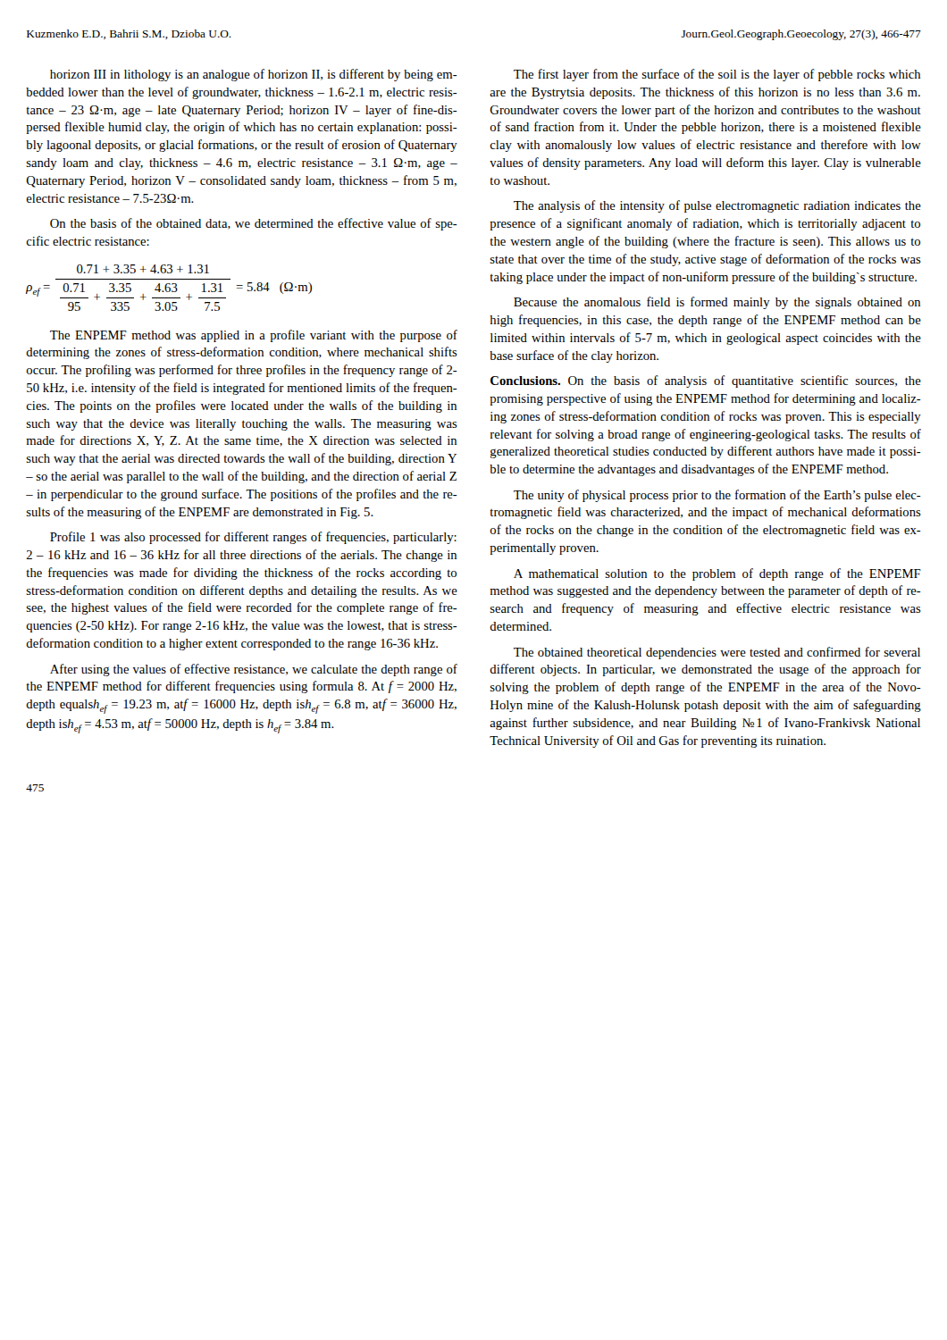Kuzmenko E.D., Bahrii S.M., Dzioba U.O. Journ.Geol.Geograph.Geoecology, 27(3), 466-477
horizon III in lithology is an analogue of horizon II, is different by being embedded lower than the level of groundwater, thickness – 1.6-2.1 m, electric resistance – 23 Ω·m, age – late Quaternary Period; horizon IV – layer of fine-dispersed flexible humid clay, the origin of which has no certain explanation: possibly lagoonal deposits, or glacial formations, or the result of erosion of Quaternary sandy loam and clay, thickness – 4.6 m, electric resistance – 3.1 Ω·m, age – Quaternary Period, horizon V – consolidated sandy loam, thickness – from 5 m, electric resistance – 7.5-23Ω·m.
On the basis of the obtained data, we determined the effective value of specific electric resistance:
ρef = 0.71 + 3.35 + 4.63 + 1.31 0.7195 + 3.35335 + 4.633.05 + 1.317.5 = 5.84 (Ω·m)
The ENPEMF method was applied in a profile variant with the purpose of determining the zones of stress-deformation condition, where mechanical shifts occur. The profiling was performed for three profiles in the frequency range of 2-50 kHz, i.e. intensity of the field is integrated for mentioned limits of the frequencies. The points on the profiles were located under the walls of the building in such way that the device was literally touching the walls. The measuring was made for directions X, Y, Z. At the same time, the X direction was selected in such way that the aerial was directed towards the wall of the building, direction Y – so the aerial was parallel to the wall of the building, and the direction of aerial Z – in perpendicular to the ground surface. The positions of the profiles and the results of the measuring of the ENPEMF are demonstrated in Fig. 5.
Profile 1 was also processed for different ranges of frequencies, particularly: 2 – 16 kHz and 16 – 36 kHz for all three directions of the aerials. The change in the frequencies was made for dividing the thickness of the rocks according to stress-deformation condition on different depths and detailing the results. As we see, the highest values of the field were recorded for the complete range of frequencies (2-50 kHz). For range 2-16 kHz, the value was the lowest, that is stress-deformation condition to a higher extent corresponded to the range 16-36 kHz.
After using the values of effective resistance, we calculate the depth range of the ENPEMF method for different frequencies using formula 8. At f = 2000 Hz, depth equalshef = 19.23 m, atf = 16000 Hz, depth ishef = 6.8 m, atf = 36000 Hz, depth ishef = 4.53 m, atf = 50000 Hz, depth is hef = 3.84 m.
The first layer from the surface of the soil is the layer of pebble rocks which are the Bystrytsia deposits. The thickness of this horizon is no less than 3.6 m. Groundwater covers the lower part of the horizon and contributes to the washout of sand fraction from it. Under the pebble horizon, there is a moistened flexible clay with anomalously low values of electric resistance and therefore with low values of density parameters. Any load will deform this layer. Clay is vulnerable to washout.
The analysis of the intensity of pulse electromagnetic radiation indicates the presence of a significant anomaly of radiation, which is territorially adjacent to the western angle of the building (where the fracture is seen). This allows us to state that over the time of the study, active stage of deformation of the rocks was taking place under the impact of non-uniform pressure of the building`s structure.
Because the anomalous field is formed mainly by the signals obtained on high frequencies, in this case, the depth range of the ENPEMF method can be limited within intervals of 5-7 m, which in geological aspect coincides with the base surface of the clay horizon.
Conclusions. On the basis of analysis of quantitative scientific sources, the promising perspective of using the ENPEMF method for determining and localizing zones of stress-deformation condition of rocks was proven. This is especially relevant for solving a broad range of engineering-geological tasks. The results of generalized theoretical studies conducted by different authors have made it possible to determine the advantages and disadvantages of the ENPEMF method.
The unity of physical process prior to the formation of the Earth’s pulse electromagnetic field was characterized, and the impact of mechanical deformations of the rocks on the change in the condition of the electromagnetic field was experimentally proven.
A mathematical solution to the problem of depth range of the ENPEMF method was suggested and the dependency between the parameter of depth of research and frequency of measuring and effective electric resistance was determined.
The obtained theoretical dependencies were tested and confirmed for several different objects. In particular, we demonstrated the usage of the approach for solving the problem of depth range of the ENPEMF in the area of the Novo-Holyn mine of the Kalush-Holunsk potash deposit with the aim of safeguarding against further subsidence, and near Building №1 of Ivano-Frankivsk National Technical University of Oil and Gas for preventing its ruination.
475